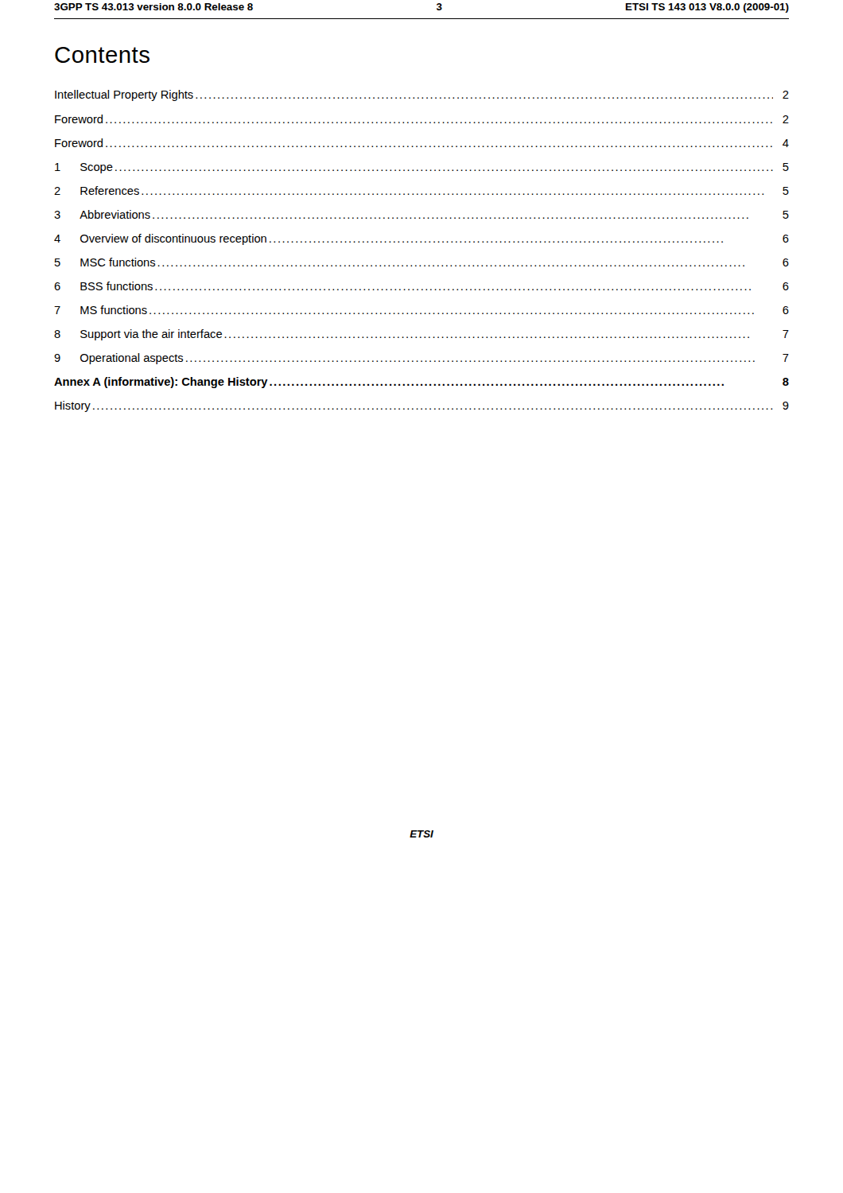3GPP TS 43.013 version 8.0.0 Release 8 3 ETSI TS 143 013 V8.0.0 (2009-01)
Contents
Intellectual Property Rights ........................................................................................................................................... 2
Foreword ............................................................................................................................................................. 2
Foreword ............................................................................................................................................................. 4
1 Scope ..................................................................................................................................................... 5
2 References ............................................................................................................................................. 5
3 Abbreviations ....................................................................................................................................... 5
4 Overview of discontinuous reception ....................................................................................................... 6
5 MSC functions ..................................................................................................................................... 6
6 BSS functions ....................................................................................................................................... 6
7 MS functions ......................................................................................................................................... 6
8 Support via the air interface ....................................................................................................................... 7
9 Operational aspects ................................................................................................................................. 7
Annex A (informative): Change History ....................................................................................................... 8
History ................................................................................................................................................................. 9
ETSI